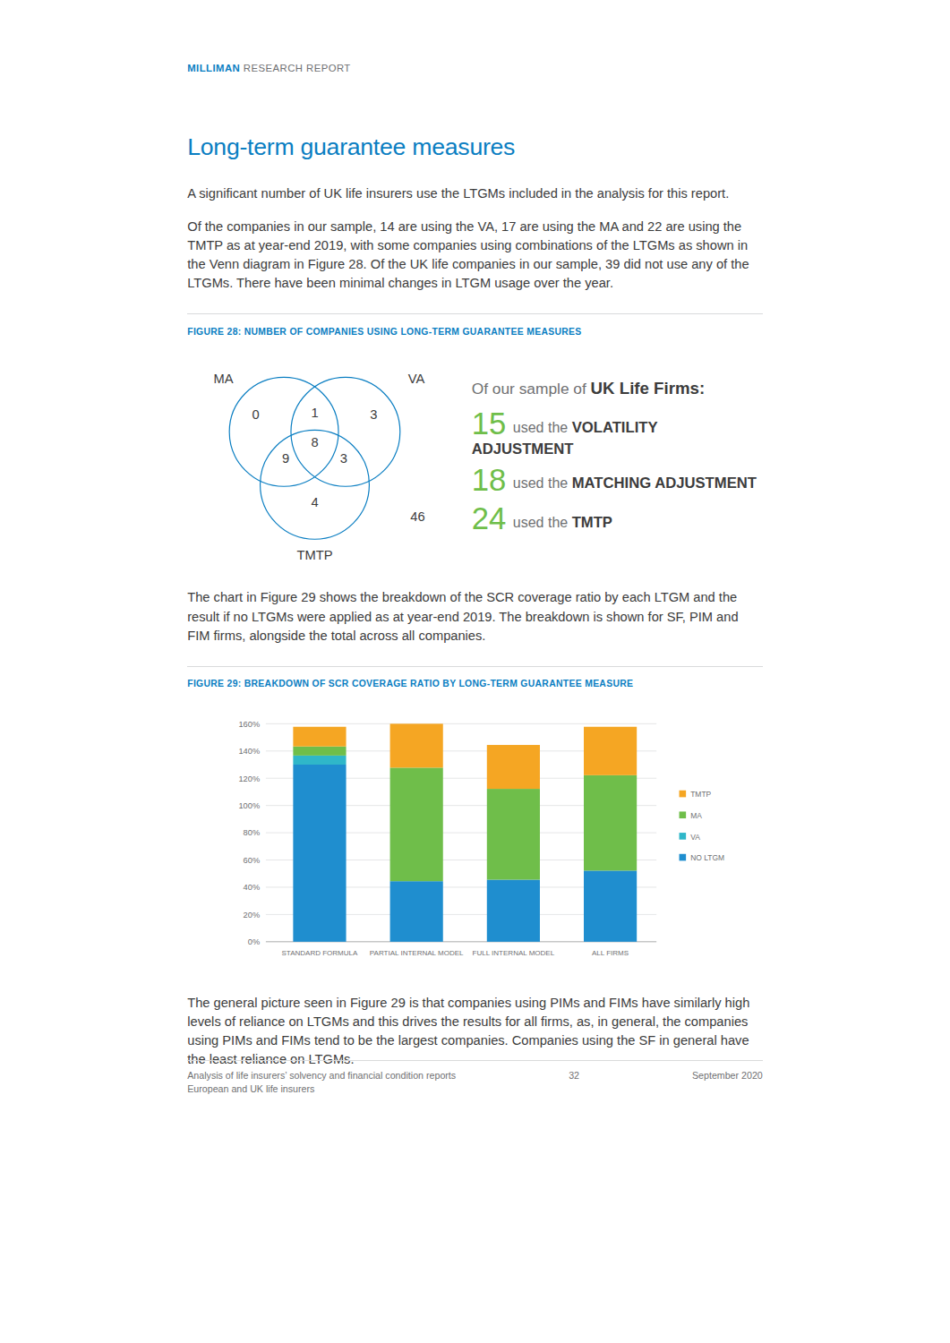MILLIMAN RESEARCH REPORT
Long-term guarantee measures
A significant number of UK life insurers use the LTGMs included in the analysis for this report.
Of the companies in our sample, 14 are using the VA, 17 are using the MA and 22 are using the TMTP as at year-end 2019, with some companies using combinations of the LTGMs as shown in the Venn diagram in Figure 28. Of the UK life companies in our sample, 39 did not use any of the LTGMs. There have been minimal changes in LTGM usage over the year.
FIGURE 28: NUMBER OF COMPANIES USING LONG-TERM GUARANTEE MEASURES
0 1 3 8 9 3 4 46 MA VA TMTP
Of our sample of UK Life Firms:
15 used the VOLATILITY ADJUSTMENT
18 used the MATCHING ADJUSTMENT
24 used the TMTP
The chart in Figure 29 shows the breakdown of the SCR coverage ratio by each LTGM and the result if no LTGMs were applied as at year-end 2019. The breakdown is shown for SF, PIM and FIM firms, alongside the total across all companies.
FIGURE 29: BREAKDOWN OF SCR COVERAGE RATIO BY LONG-TERM GUARANTEE MEASURE
160% 140% 120% 100% 80% 60% 40% 20% 0% STANDARD FORMULA PARTIAL INTERNAL MODEL FULL INTERNAL MODEL ALL FIRMS TMTP MA VA NO LTGM
The general picture seen in Figure 29 is that companies using PIMs and FIMs have similarly high levels of reliance on LTGMs and this drives the results for all firms, as, in general, the companies using PIMs and FIMs tend to be the largest companies. Companies using the SF in general have the least reliance on LTGMs.
Analysis of life insurers’ solvency and financial condition reports
European and UK life insurers
32
September 2020